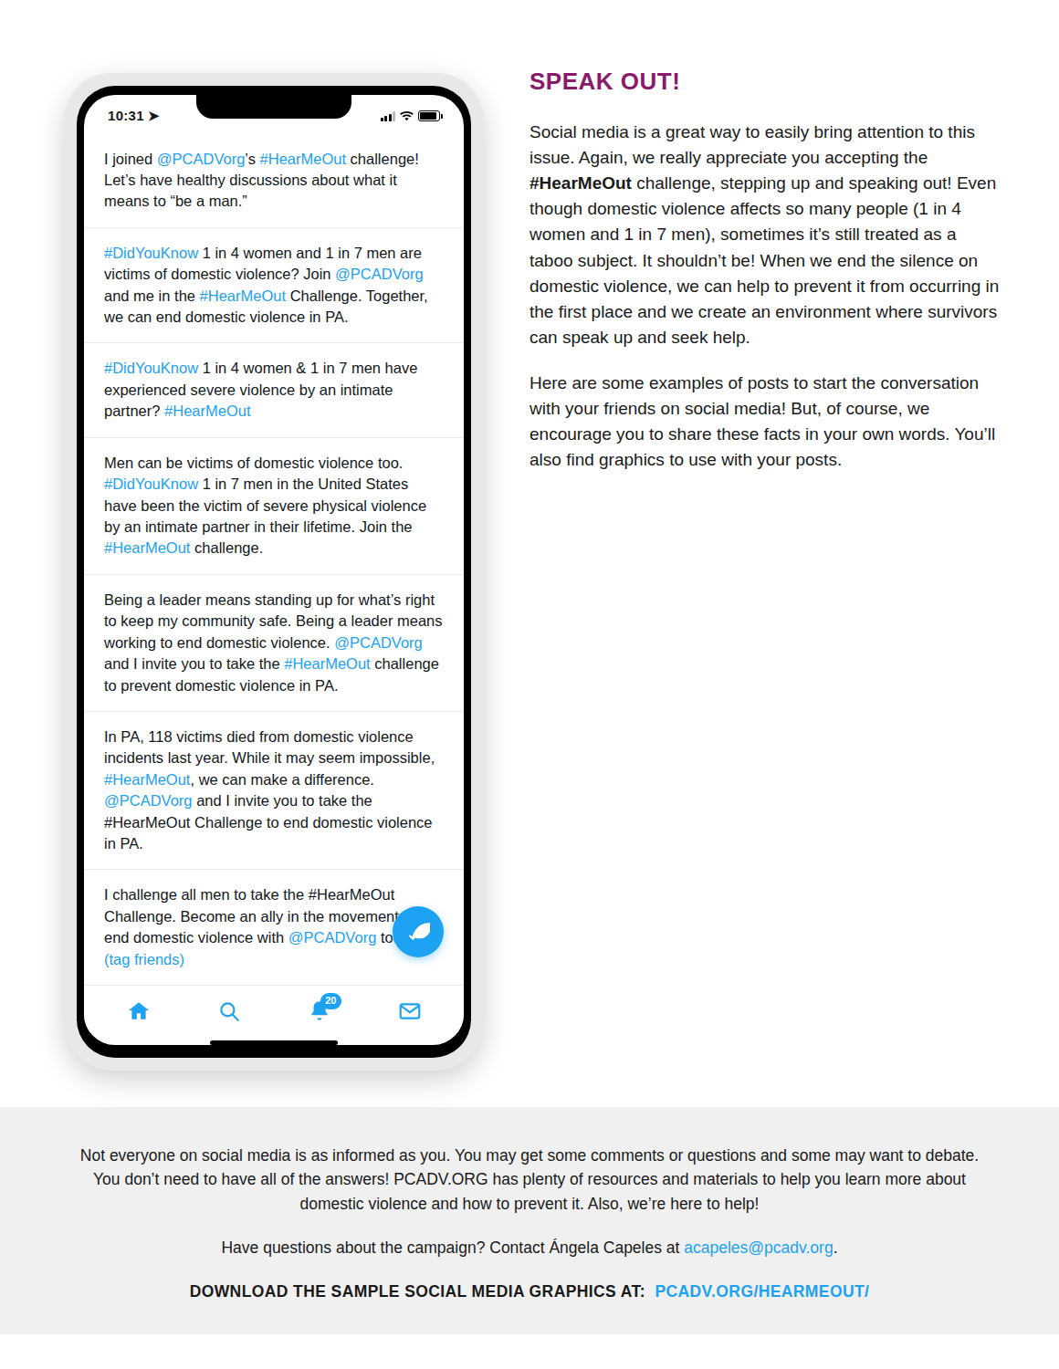10:31 ➤
I joined @PCADVorg’s #HearMeOut challenge! Let’s have healthy discussions about what it means to “be a man.”
#DidYouKnow 1 in 4 women and 1 in 7 men are victims of domestic violence? Join @PCADVorg and me in the #HearMeOut Challenge. Together, we can end domestic violence in PA.
#DidYouKnow 1 in 4 women & 1 in 7 men have experienced severe violence by an intimate partner? #HearMeOut
Men can be victims of domestic violence too. #DidYouKnow 1 in 7 men in the United States have been the victim of severe physical violence by an intimate partner in their lifetime. Join the #HearMeOut challenge.
Being a leader means standing up for what’s right to keep my community safe. Being a leader means working to end domestic violence. @PCADVorg and I invite you to take the #HearMeOut challenge to prevent domestic violence in PA.
In PA, 118 victims died from domestic violence incidents last year. While it may seem impossible, #HearMeOut, we can make a difference. @PCADVorg and I invite you to take the #HearMeOut Challenge to end domestic violence in PA.
I challenge all men to take the #HearMeOut Challenge. Become an ally in the movement to end domestic violence with @PCADVorg today! (tag friends)
20
SPEAK OUT!
Social media is a great way to easily bring attention to this issue. Again, we really appreciate you accepting the #HearMeOut challenge, stepping up and speaking out! Even though domestic violence affects so many people (1 in 4 women and 1 in 7 men), sometimes it’s still treated as a taboo subject. It shouldn’t be! When we end the silence on domestic violence, we can help to prevent it from occurring in the first place and we create an environment where survivors can speak up and seek help.
Here are some examples of posts to start the conversation with your friends on social media! But, of course, we encourage you to share these facts in your own words. You’ll also find graphics to use with your posts.
Not everyone on social media is as informed as you. You may get some comments or questions and some may want to debate. You don’t need to have all of the answers! PCADV.ORG has plenty of resources and materials to help you learn more about domestic violence and how to prevent it. Also, we’re here to help!
Have questions about the campaign? Contact Ángela Capeles at acapeles@pcadv.org.
DOWNLOAD THE SAMPLE SOCIAL MEDIA GRAPHICS AT: PCADV.ORG/HEARMEOUT/